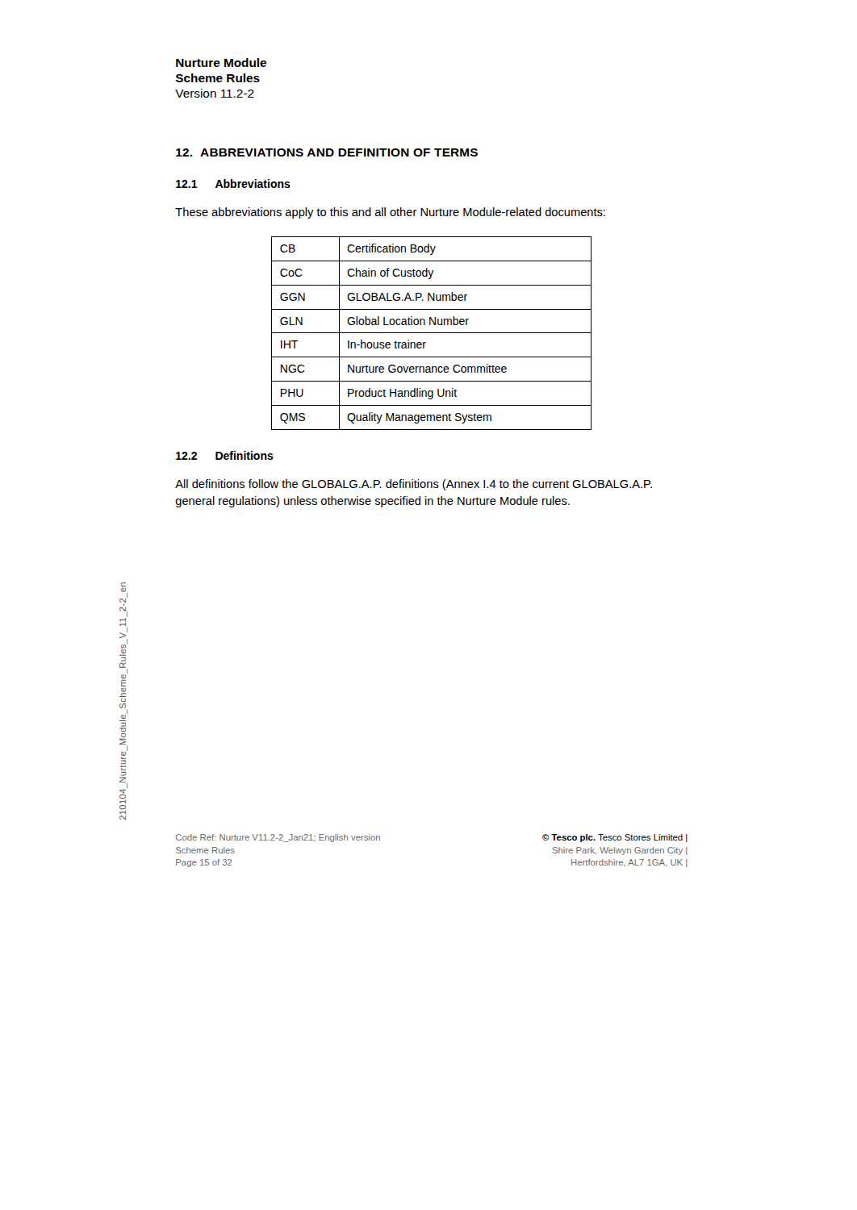Nurture Module
Scheme Rules
Version 11.2-2
12. ABBREVIATIONS AND DEFINITION OF TERMS
12.1 Abbreviations
These abbreviations apply to this and all other Nurture Module-related documents:
| CB | Certification Body |
| CoC | Chain of Custody |
| GGN | GLOBALG.A.P. Number |
| GLN | Global Location Number |
| IHT | In-house trainer |
| NGC | Nurture Governance Committee |
| PHU | Product Handling Unit |
| QMS | Quality Management System |
12.2 Definitions
All definitions follow the GLOBALG.A.P. definitions (Annex I.4 to the current GLOBALG.A.P. general regulations) unless otherwise specified in the Nurture Module rules.
210104_Nurture_Module_Scheme_Rules_V_11_2-2_en
Code Ref: Nurture V11.2-2_Jan21; English version
Scheme Rules
Page 15 of 32
© Tesco plc. Tesco Stores Limited |
Shire Park, Welwyn Garden City |
Hertfordshire, AL7 1GA, UK |